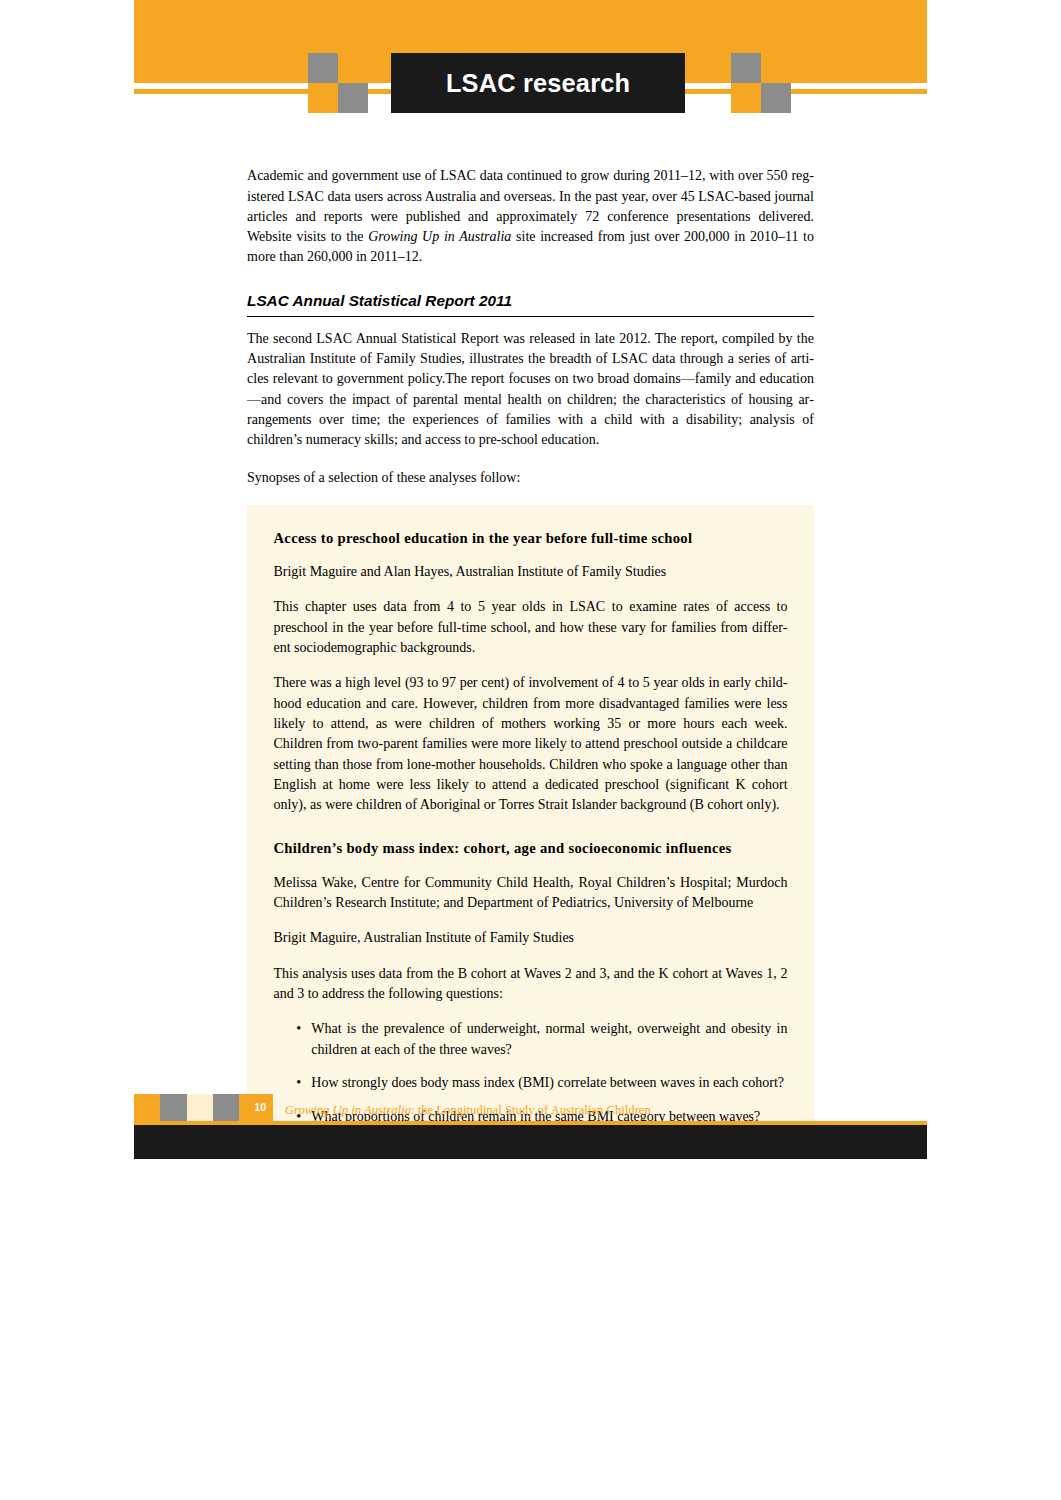LSAC research
Academic and government use of LSAC data continued to grow during 2011–12, with over 550 registered LSAC data users across Australia and overseas. In the past year, over 45 LSAC-based journal articles and reports were published and approximately 72 conference presentations delivered. Website visits to the Growing Up in Australia site increased from just over 200,000 in 2010–11 to more than 260,000 in 2011–12.
LSAC Annual Statistical Report 2011
The second LSAC Annual Statistical Report was released in late 2012. The report, compiled by the Australian Institute of Family Studies, illustrates the breadth of LSAC data through a series of articles relevant to government policy.The report focuses on two broad domains—family and education—and covers the impact of parental mental health on children; the characteristics of housing arrangements over time; the experiences of families with a child with a disability; analysis of children’s numeracy skills; and access to pre-school education.
Synopses of a selection of these analyses follow:
Access to preschool education in the year before full-time school
Brigit Maguire and Alan Hayes, Australian Institute of Family Studies
This chapter uses data from 4 to 5 year olds in LSAC to examine rates of access to preschool in the year before full-time school, and how these vary for families from different sociodemographic backgrounds.
There was a high level (93 to 97 per cent) of involvement of 4 to 5 year olds in early childhood education and care. However, children from more disadvantaged families were less likely to attend, as were children of mothers working 35 or more hours each week. Children from two-parent families were more likely to attend preschool outside a childcare setting than those from lone-mother households. Children who spoke a language other than English at home were less likely to attend a dedicated preschool (significant K cohort only), as were children of Aboriginal or Torres Strait Islander background (B cohort only).
Children’s body mass index: cohort, age and socioeconomic influences
Melissa Wake, Centre for Community Child Health, Royal Children’s Hospital; Murdoch Children’s Research Institute; and Department of Pediatrics, University of Melbourne
Brigit Maguire, Australian Institute of Family Studies
This analysis uses data from the B cohort at Waves 2 and 3, and the K cohort at Waves 1, 2 and 3 to address the following questions:
What is the prevalence of underweight, normal weight, overweight and obesity in children at each of the three waves?
How strongly does body mass index (BMI) correlate between waves in each cohort?
What proportions of children remain in the same BMI category between waves?
10
Growing Up in Australia: the Longitudinal Study of Australian Children